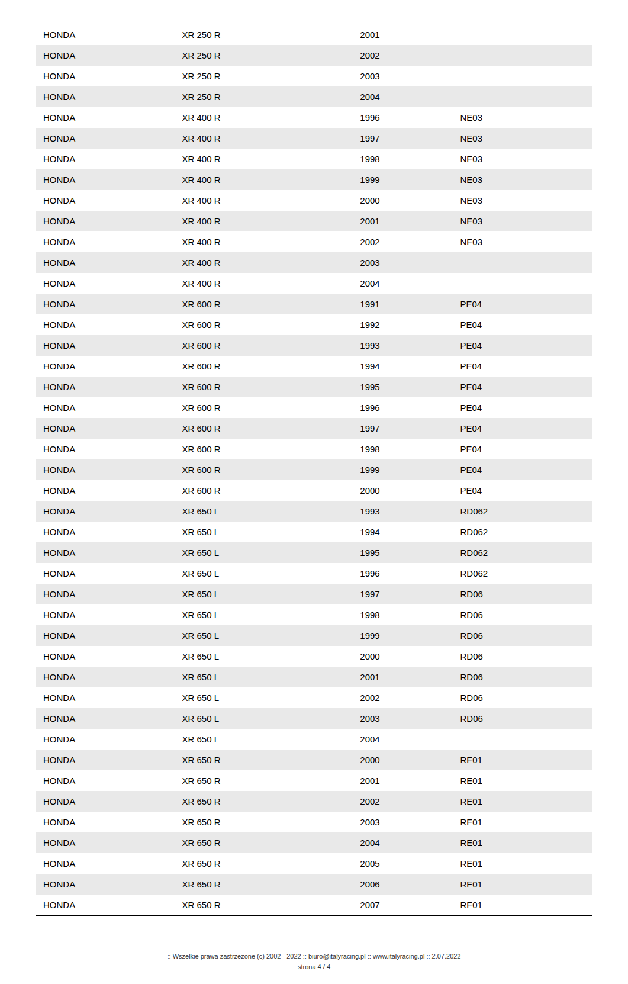| HONDA | XR 250 R | 2001 | |
| HONDA | XR 250 R | 2002 | |
| HONDA | XR 250 R | 2003 | |
| HONDA | XR 250 R | 2004 | |
| HONDA | XR 400 R | 1996 | NE03 |
| HONDA | XR 400 R | 1997 | NE03 |
| HONDA | XR 400 R | 1998 | NE03 |
| HONDA | XR 400 R | 1999 | NE03 |
| HONDA | XR 400 R | 2000 | NE03 |
| HONDA | XR 400 R | 2001 | NE03 |
| HONDA | XR 400 R | 2002 | NE03 |
| HONDA | XR 400 R | 2003 | |
| HONDA | XR 400 R | 2004 | |
| HONDA | XR 600 R | 1991 | PE04 |
| HONDA | XR 600 R | 1992 | PE04 |
| HONDA | XR 600 R | 1993 | PE04 |
| HONDA | XR 600 R | 1994 | PE04 |
| HONDA | XR 600 R | 1995 | PE04 |
| HONDA | XR 600 R | 1996 | PE04 |
| HONDA | XR 600 R | 1997 | PE04 |
| HONDA | XR 600 R | 1998 | PE04 |
| HONDA | XR 600 R | 1999 | PE04 |
| HONDA | XR 600 R | 2000 | PE04 |
| HONDA | XR 650 L | 1993 | RD062 |
| HONDA | XR 650 L | 1994 | RD062 |
| HONDA | XR 650 L | 1995 | RD062 |
| HONDA | XR 650 L | 1996 | RD062 |
| HONDA | XR 650 L | 1997 | RD06 |
| HONDA | XR 650 L | 1998 | RD06 |
| HONDA | XR 650 L | 1999 | RD06 |
| HONDA | XR 650 L | 2000 | RD06 |
| HONDA | XR 650 L | 2001 | RD06 |
| HONDA | XR 650 L | 2002 | RD06 |
| HONDA | XR 650 L | 2003 | RD06 |
| HONDA | XR 650 L | 2004 | |
| HONDA | XR 650 R | 2000 | RE01 |
| HONDA | XR 650 R | 2001 | RE01 |
| HONDA | XR 650 R | 2002 | RE01 |
| HONDA | XR 650 R | 2003 | RE01 |
| HONDA | XR 650 R | 2004 | RE01 |
| HONDA | XR 650 R | 2005 | RE01 |
| HONDA | XR 650 R | 2006 | RE01 |
| HONDA | XR 650 R | 2007 | RE01 |
:: Wszelkie prawa zastrzeżone (c) 2002 - 2022 :: biuro@italyracing.pl :: www.italyracing.pl :: 2.07.2022
strona 4 / 4